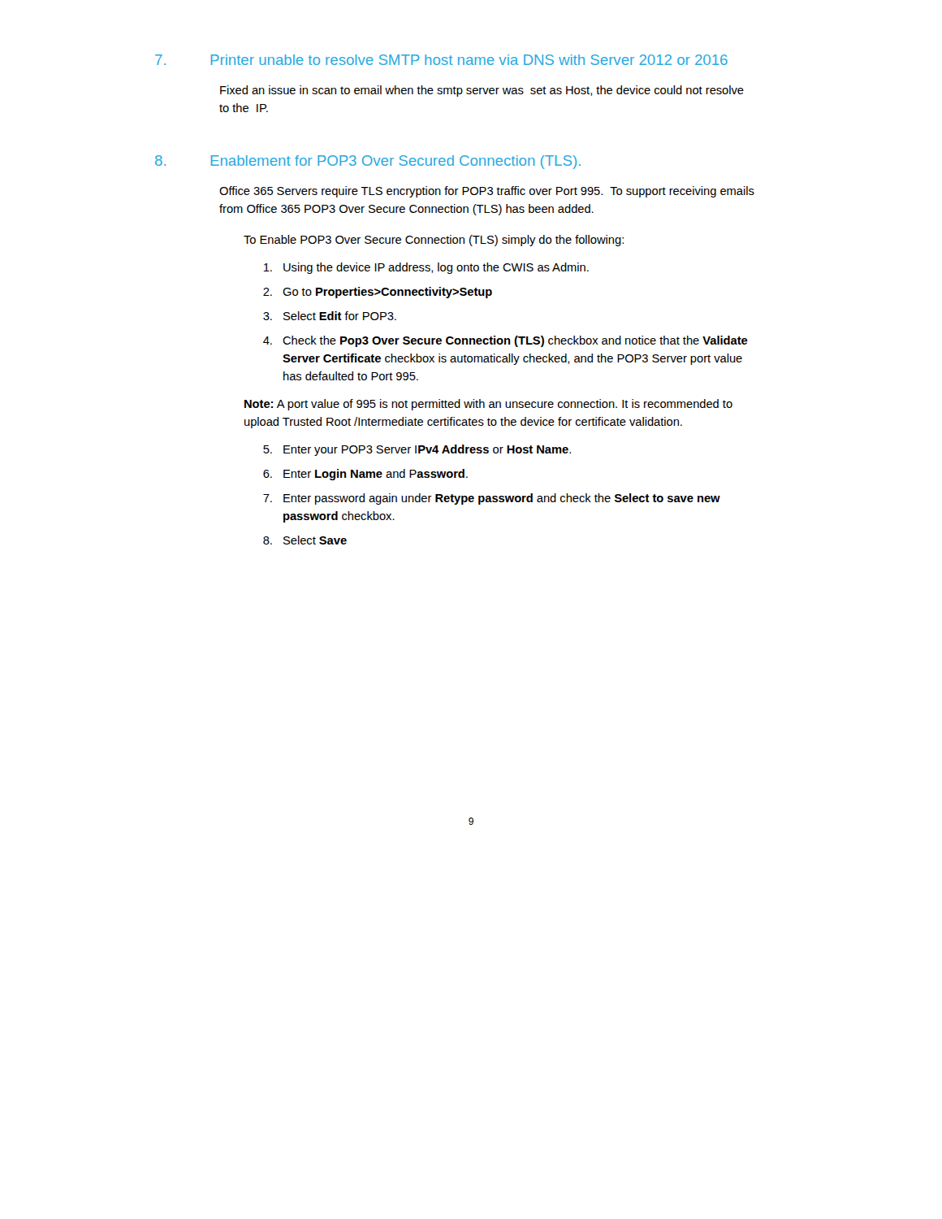7. Printer unable to resolve SMTP host name via DNS with Server 2012 or 2016
Fixed an issue in scan to email when the smtp server was set as Host, the device could not resolve to the IP.
8. Enablement for POP3 Over Secured Connection (TLS).
Office 365 Servers require TLS encryption for POP3 traffic over Port 995. To support receiving emails from Office 365 POP3 Over Secure Connection (TLS) has been added.
To Enable POP3 Over Secure Connection (TLS) simply do the following:
Using the device IP address, log onto the CWIS as Admin.
Go to Properties>Connectivity>Setup
Select Edit for POP3.
Check the Pop3 Over Secure Connection (TLS) checkbox and notice that the Validate Server Certificate checkbox is automatically checked, and the POP3 Server port value has defaulted to Port 995.
Note: A port value of 995 is not permitted with an unsecure connection. It is recommended to upload Trusted Root /Intermediate certificates to the device for certificate validation.
Enter your POP3 Server IPv4 Address or Host Name.
Enter Login Name and Password.
Enter password again under Retype password and check the Select to save new password checkbox.
Select Save
9